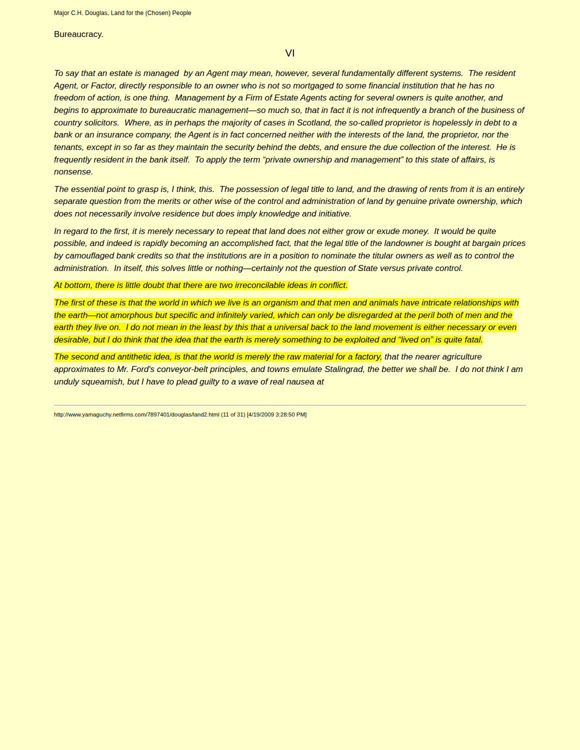Major C.H. Douglas, Land for the (Chosen) People
Bureaucracy.
VI
To say that an estate is managed by an Agent may mean, however, several fundamentally different systems. The resident Agent, or Factor, directly responsible to an owner who is not so mortgaged to some financial institution that he has no freedom of action, is one thing. Management by a Firm of Estate Agents acting for several owners is quite another, and begins to approximate to bureaucratic management—so much so, that in fact it is not infrequently a branch of the business of country solicitors. Where, as in perhaps the majority of cases in Scotland, the so-called proprietor is hopelessly in debt to a bank or an insurance company, the Agent is in fact concerned neither with the interests of the land, the proprietor, nor the tenants, except in so far as they maintain the security behind the debts, and ensure the due collection of the interest. He is frequently resident in the bank itself. To apply the term “private ownership and management” to this state of affairs, is nonsense.
The essential point to grasp is, I think, this. The possession of legal title to land, and the drawing of rents from it is an entirely separate question from the merits or other wise of the control and administration of land by genuine private ownership, which does not necessarily involve residence but does imply knowledge and initiative.
In regard to the first, it is merely necessary to repeat that land does not either grow or exude money. It would be quite possible, and indeed is rapidly becoming an accomplished fact, that the legal title of the landowner is bought at bargain prices by camouflaged bank credits so that the institutions are in a position to nominate the titular owners as well as to control the administration. In itself, this solves little or nothing—certainly not the question of State versus private control.
At bottom, there is little doubt that there are two irreconcilable ideas in conflict.
The first of these is that the world in which we live is an organism and that men and animals have intricate relationships with the earth—not amorphous but specific and infinitely varied, which can only be disregarded at the peril both of men and the earth they live on. I do not mean in the least by this that a universal back to the land movement is either necessary or even desirable, but I do think that the idea that the earth is merely something to be exploited and “lived on” is quite fatal.
The second and antithetic idea, is that the world is merely the raw material for a factory, that the nearer agriculture approximates to Mr. Ford's conveyor-belt principles, and towns emulate Stalingrad, the better we shall be. I do not think I am unduly squeamish, but I have to plead guilty to a wave of real nausea at
http://www.yamaguchy.netfirms.com/7897401/douglas/land2.html (11 of 31) [4/19/2009 3:28:50 PM]